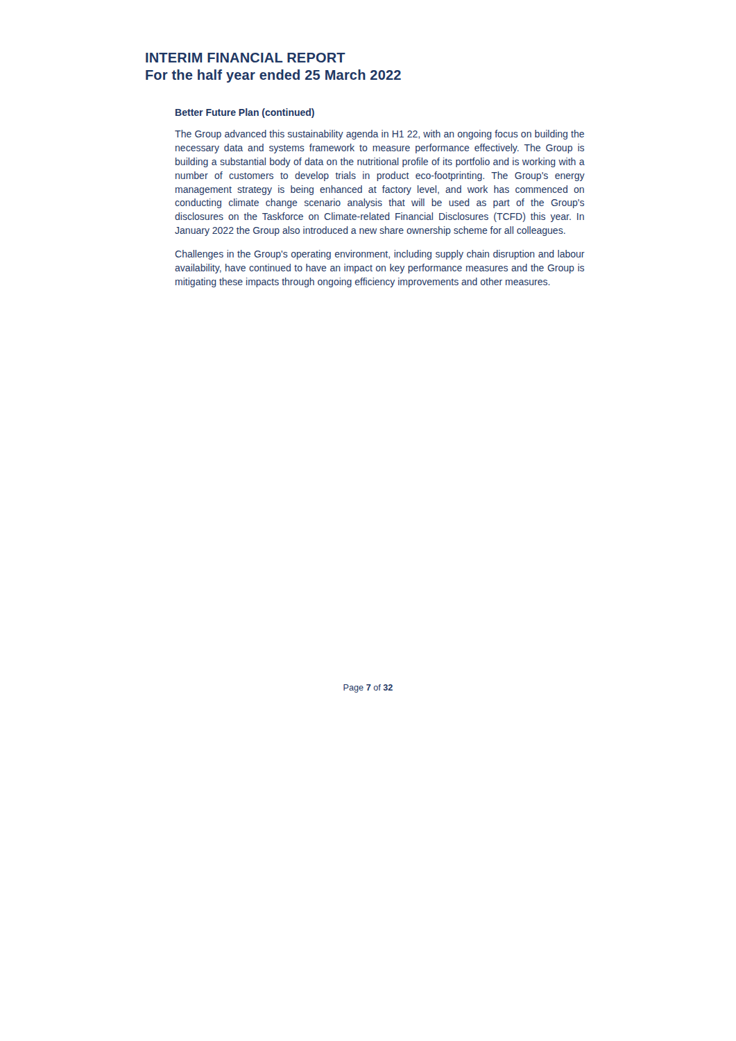INTERIM FINANCIAL REPORT
For the half year ended 25 March 2022
Better Future Plan (continued)
The Group advanced this sustainability agenda in H1 22, with an ongoing focus on building the necessary data and systems framework to measure performance effectively. The Group is building a substantial body of data on the nutritional profile of its portfolio and is working with a number of customers to develop trials in product eco-footprinting. The Group's energy management strategy is being enhanced at factory level, and work has commenced on conducting climate change scenario analysis that will be used as part of the Group's disclosures on the Taskforce on Climate-related Financial Disclosures (TCFD) this year. In January 2022 the Group also introduced a new share ownership scheme for all colleagues.
Challenges in the Group's operating environment, including supply chain disruption and labour availability, have continued to have an impact on key performance measures and the Group is mitigating these impacts through ongoing efficiency improvements and other measures.
Page 7 of 32